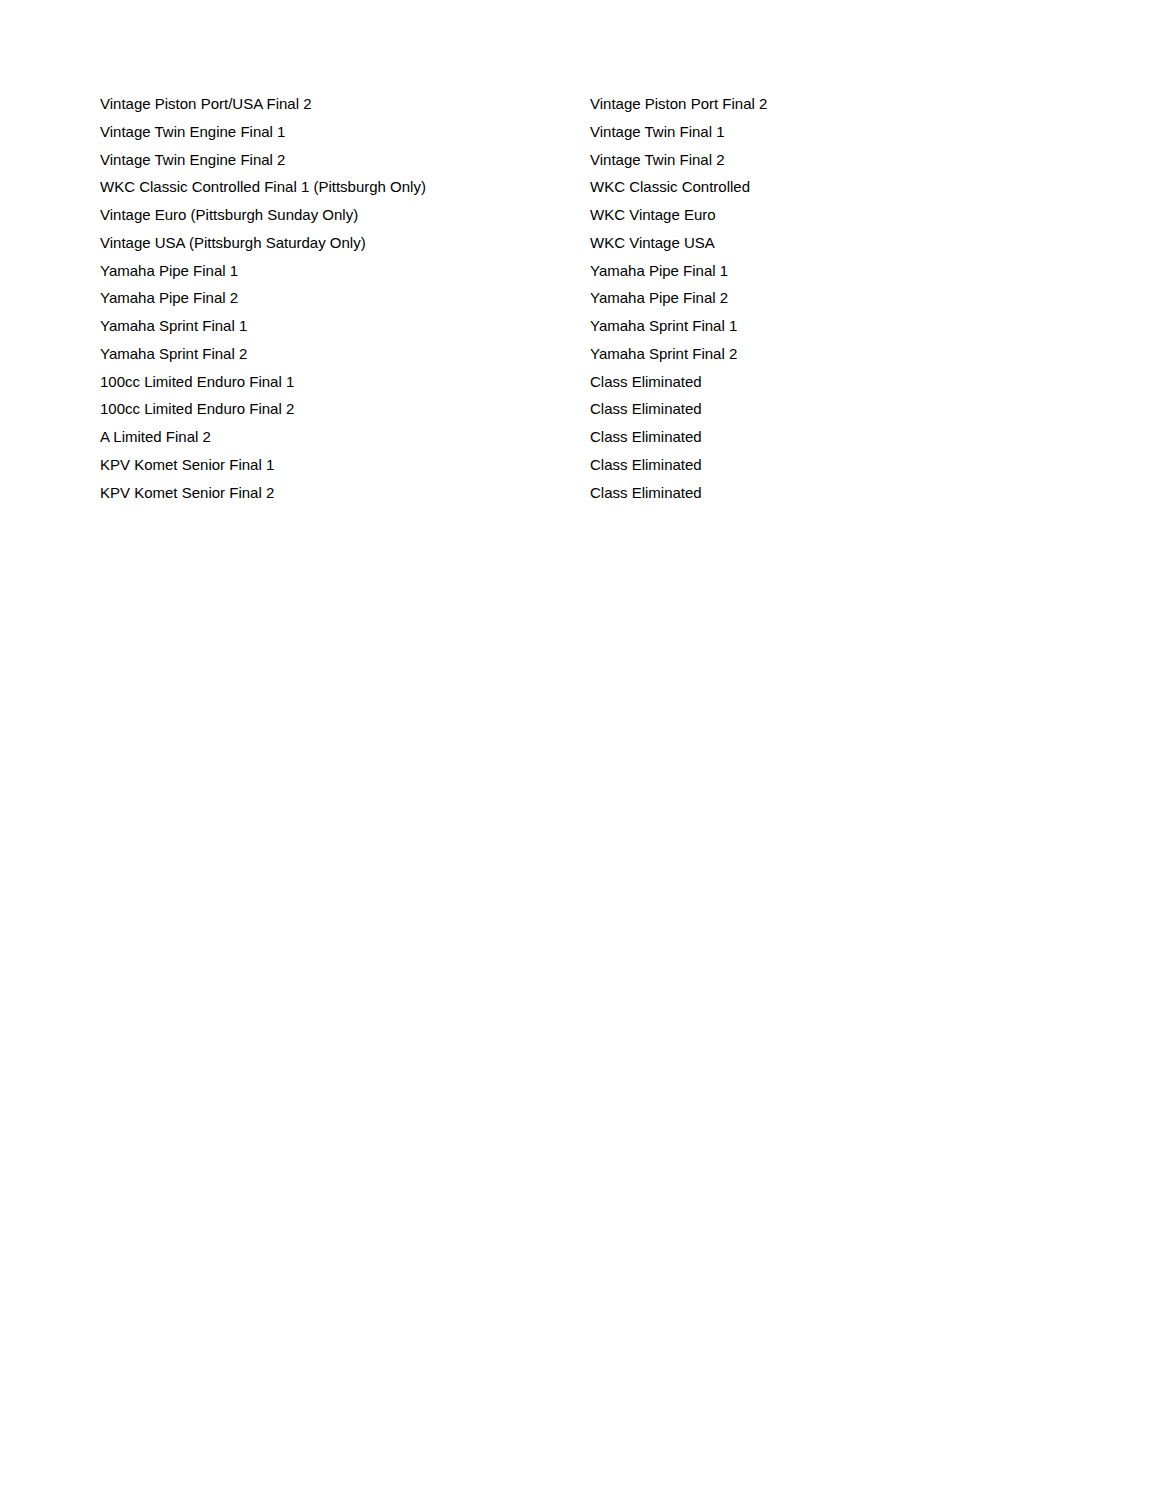| Vintage Piston Port/USA Final 2 | Vintage Piston Port Final 2 |
| Vintage Twin Engine Final 1 | Vintage Twin Final 1 |
| Vintage Twin Engine Final 2 | Vintage Twin Final 2 |
| WKC Classic Controlled Final 1 (Pittsburgh Only) | WKC Classic Controlled |
| Vintage Euro (Pittsburgh Sunday Only) | WKC Vintage Euro |
| Vintage USA (Pittsburgh Saturday Only) | WKC Vintage USA |
| Yamaha Pipe Final 1 | Yamaha Pipe Final 1 |
| Yamaha Pipe Final 2 | Yamaha Pipe Final 2 |
| Yamaha Sprint Final 1 | Yamaha Sprint Final 1 |
| Yamaha Sprint Final 2 | Yamaha Sprint Final 2 |
| 100cc Limited Enduro Final 1 | Class Eliminated |
| 100cc Limited Enduro Final 2 | Class Eliminated |
| A Limited Final 2 | Class Eliminated |
| KPV Komet Senior Final 1 | Class Eliminated |
| KPV Komet Senior Final 2 | Class Eliminated |